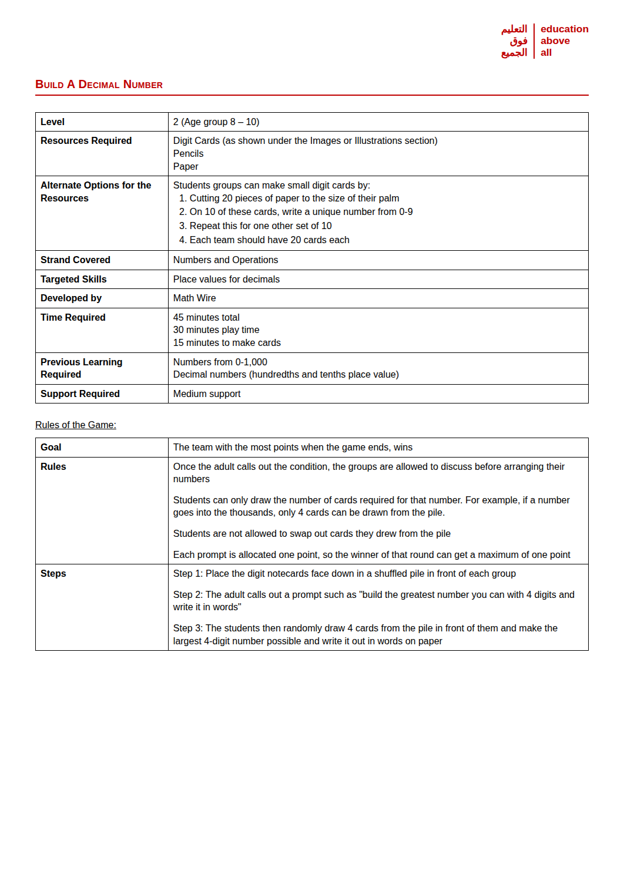التعليم
فوق
الجميع
education
above
all
Build a Decimal Number
| Level | 2 (Age group 8 – 10) |
| Resources Required | Digit Cards (as shown under the Images or Illustrations section) Pencils Paper |
| Alternate Options for the Resources | Students groups can make small digit cards by: Cutting 20 pieces of paper to the size of their palm On 10 of these cards, write a unique number from 0-9 Repeat this for one other set of 10 Each team should have 20 cards each |
| Strand Covered | Numbers and Operations |
| Targeted Skills | Place values for decimals |
| Developed by | Math Wire |
| Time Required | 45 minutes total 30 minutes play time 15 minutes to make cards |
| Previous Learning Required | Numbers from 0-1,000 Decimal numbers (hundredths and tenths place value) |
| Support Required | Medium support |
Rules of the Game:
| Goal | The team with the most points when the game ends, wins |
| Rules | Once the adult calls out the condition, the groups are allowed to discuss before arranging their numbers Students can only draw the number of cards required for that number. For example, if a number goes into the thousands, only 4 cards can be drawn from the pile. Students are not allowed to swap out cards they drew from the pile Each prompt is allocated one point, so the winner of that round can get a maximum of one point |
| Steps | Step 1: Place the digit notecards face down in a shuffled pile in front of each group Step 2: The adult calls out a prompt such as "build the greatest number you can with 4 digits and write it in words" Step 3: The students then randomly draw 4 cards from the pile in front of them and make the largest 4-digit number possible and write it out in words on paper |